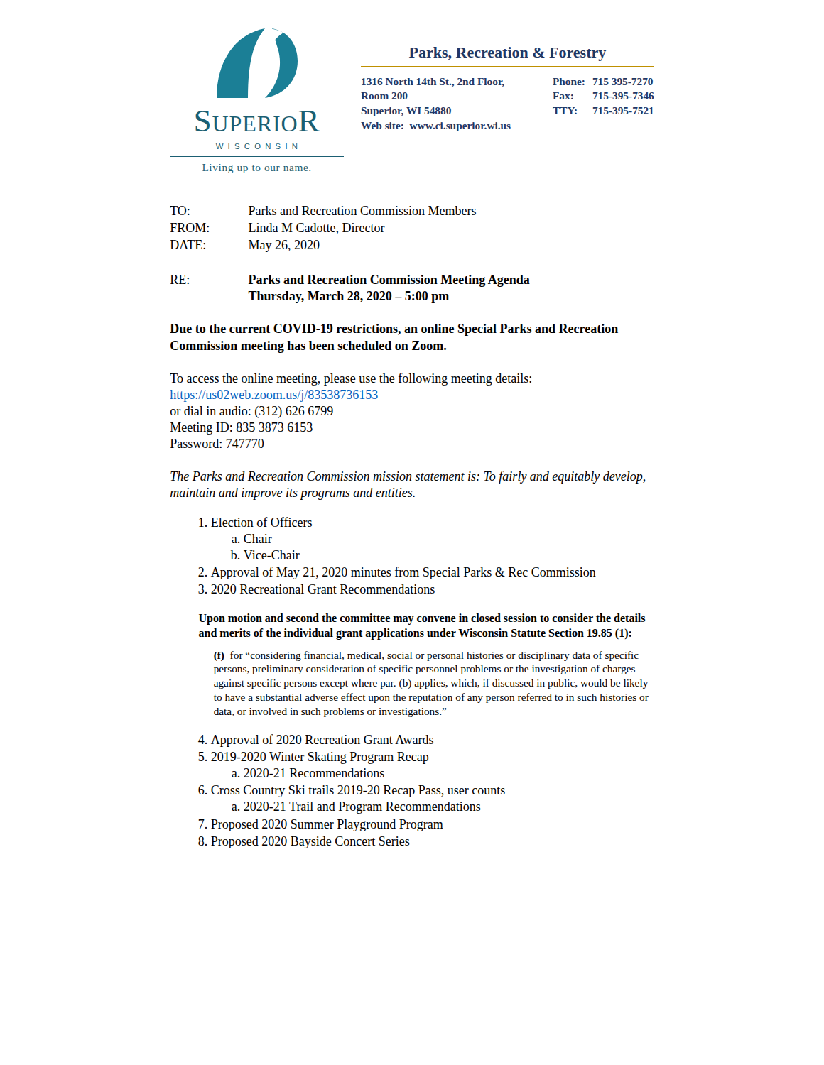SUPERIOR
WISCONSIN
Living up to our name.
Parks, Recreation & Forestry
1316 North 14th St., 2nd Floor, Room 200
Superior, WI 54880
Web site: www.ci.superior.wi.us
| Phone: | 715 395-7270 |
| Fax: | 715-395-7346 |
| TTY: | 715-395-7521 |
| TO: | Parks and Recreation Commission Members |
| FROM: | Linda M Cadotte, Director |
| DATE: | May 26, 2020 |
| RE: | Parks and Recreation Commission Meeting Agenda Thursday, March 28, 2020 – 5:00 pm |
Due to the current COVID-19 restrictions, an online Special Parks and Recreation Commission meeting has been scheduled on Zoom.
To access the online meeting, please use the following meeting details:
https://us02web.zoom.us/j/83538736153
or dial in audio: (312) 626 6799
Meeting ID: 835 3873 6153
Password: 747770
The Parks and Recreation Commission mission statement is: To fairly and equitably develop, maintain and improve its programs and entities.
Election of Officers
Chair
Vice-Chair
Approval of May 21, 2020 minutes from Special Parks & Rec Commission
2020 Recreational Grant Recommendations
Upon motion and second the committee may convene in closed session to consider the details and merits of the individual grant applications under Wisconsin Statute Section 19.85 (1):
(f) for “considering financial, medical, social or personal histories or disciplinary data of specific persons, preliminary consideration of specific personnel problems or the investigation of charges against specific persons except where par. (b) applies, which, if discussed in public, would be likely to have a substantial adverse effect upon the reputation of any person referred to in such histories or data, or involved in such problems or investigations.”
Approval of 2020 Recreation Grant Awards
2019-2020 Winter Skating Program Recap
2020-21 Recommendations
Cross Country Ski trails 2019-20 Recap Pass, user counts
2020-21 Trail and Program Recommendations
Proposed 2020 Summer Playground Program
Proposed 2020 Bayside Concert Series